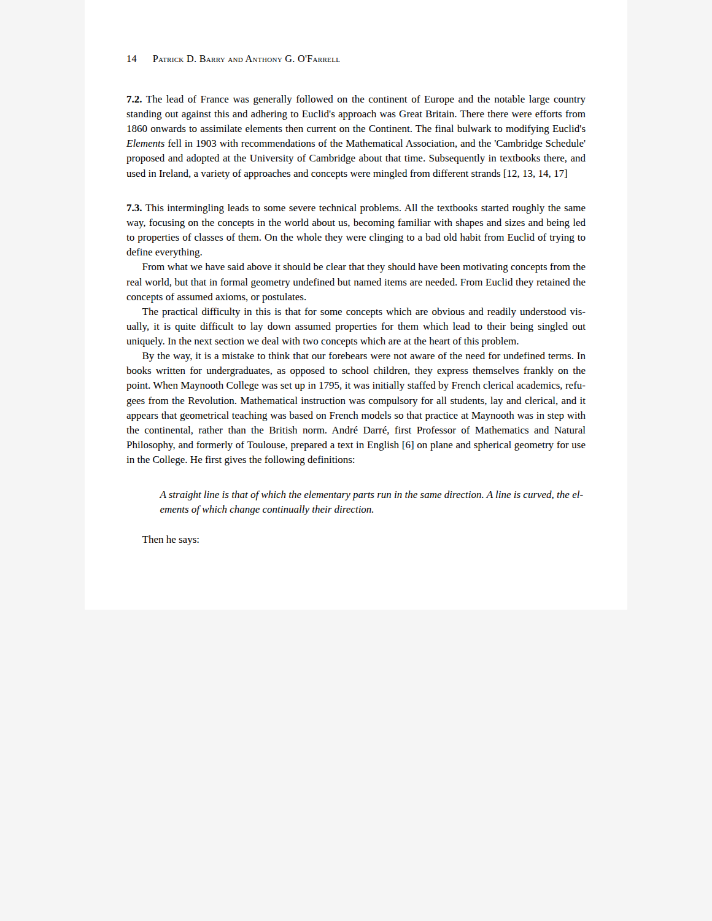14 Patrick D. Barry and Anthony G. O'Farrell
7.2. The lead of France was generally followed on the continent of Europe and the notable large country standing out against this and adhering to Euclid's approach was Great Britain. There there were efforts from 1860 onwards to assimilate elements then current on the Continent. The final bulwark to modifying Euclid's Elements fell in 1903 with recommendations of the Mathematical Association, and the 'Cambridge Schedule' proposed and adopted at the University of Cambridge about that time. Subsequently in textbooks there, and used in Ireland, a variety of approaches and concepts were mingled from different strands [12, 13, 14, 17]
7.3. This intermingling leads to some severe technical problems. All the textbooks started roughly the same way, focusing on the concepts in the world about us, becoming familiar with shapes and sizes and being led to properties of classes of them. On the whole they were clinging to a bad old habit from Euclid of trying to define everything.
From what we have said above it should be clear that they should have been motivating concepts from the real world, but that in formal geometry undefined but named items are needed. From Euclid they retained the concepts of assumed axioms, or postulates.
The practical difficulty in this is that for some concepts which are obvious and readily understood visually, it is quite difficult to lay down assumed properties for them which lead to their being singled out uniquely. In the next section we deal with two concepts which are at the heart of this problem.
By the way, it is a mistake to think that our forebears were not aware of the need for undefined terms. In books written for undergraduates, as opposed to school children, they express themselves frankly on the point. When Maynooth College was set up in 1795, it was initially staffed by French clerical academics, refugees from the Revolution. Mathematical instruction was compulsory for all students, lay and clerical, and it appears that geometrical teaching was based on French models so that practice at Maynooth was in step with the continental, rather than the British norm. André Darré, first Professor of Mathematics and Natural Philosophy, and formerly of Toulouse, prepared a text in English [6] on plane and spherical geometry for use in the College. He first gives the following definitions:
A straight line is that of which the elementary parts run in the same direction. A line is curved, the elements of which change continually their direction.
Then he says: